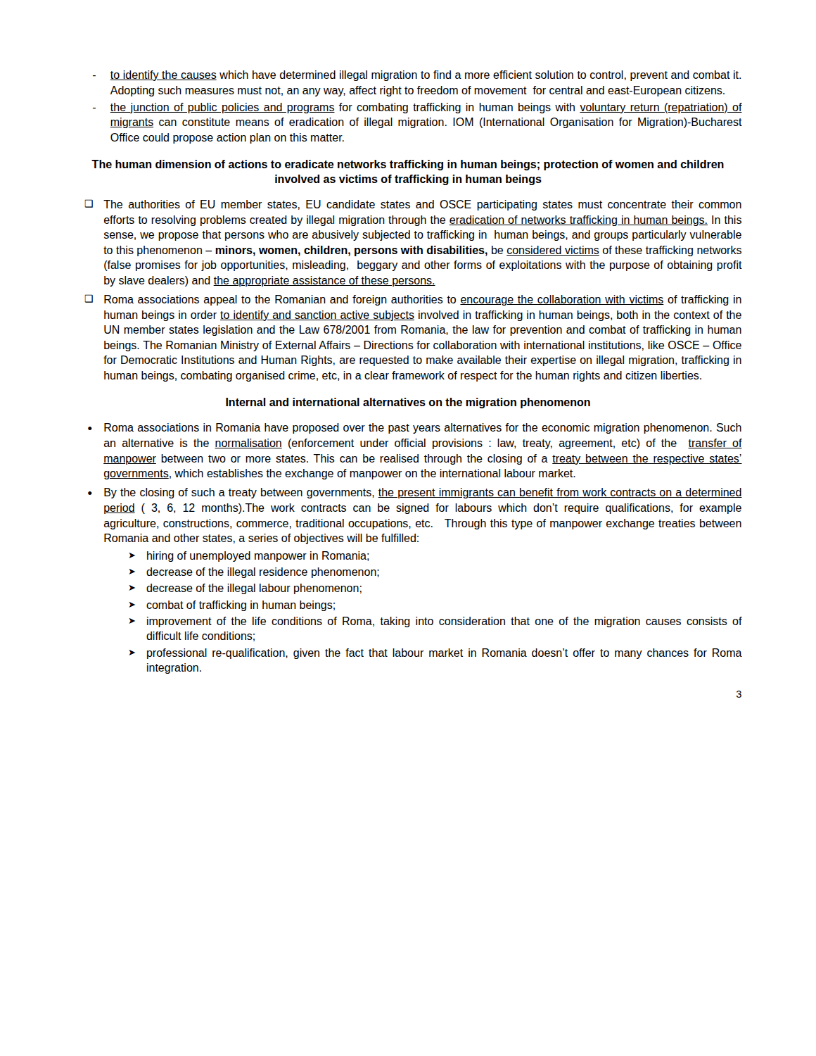to identify the causes which have determined illegal migration to find a more efficient solution to control, prevent and combat it. Adopting such measures must not, an any way, affect right to freedom of movement for central and east-European citizens.
the junction of public policies and programs for combating trafficking in human beings with voluntary return (repatriation) of migrants can constitute means of eradication of illegal migration. IOM (International Organisation for Migration)-Bucharest Office could propose action plan on this matter.
The human dimension of actions to eradicate networks trafficking in human beings; protection of women and children involved as victims of trafficking in human beings
The authorities of EU member states, EU candidate states and OSCE participating states must concentrate their common efforts to resolving problems created by illegal migration through the eradication of networks trafficking in human beings. In this sense, we propose that persons who are abusively subjected to trafficking in human beings, and groups particularly vulnerable to this phenomenon – minors, women, children, persons with disabilities, be considered victims of these trafficking networks (false promises for job opportunities, misleading, beggary and other forms of exploitations with the purpose of obtaining profit by slave dealers) and the appropriate assistance of these persons.
Roma associations appeal to the Romanian and foreign authorities to encourage the collaboration with victims of trafficking in human beings in order to identify and sanction active subjects involved in trafficking in human beings, both in the context of the UN member states legislation and the Law 678/2001 from Romania, the law for prevention and combat of trafficking in human beings. The Romanian Ministry of External Affairs – Directions for collaboration with international institutions, like OSCE – Office for Democratic Institutions and Human Rights, are requested to make available their expertise on illegal migration, trafficking in human beings, combating organised crime, etc, in a clear framework of respect for the human rights and citizen liberties.
Internal and international alternatives on the migration phenomenon
Roma associations in Romania have proposed over the past years alternatives for the economic migration phenomenon. Such an alternative is the normalisation (enforcement under official provisions : law, treaty, agreement, etc) of the transfer of manpower between two or more states. This can be realised through the closing of a treaty between the respective states’ governments, which establishes the exchange of manpower on the international labour market.
By the closing of such a treaty between governments, the present immigrants can benefit from work contracts on a determined period ( 3, 6, 12 months).The work contracts can be signed for labours which don’t require qualifications, for example agriculture, constructions, commerce, traditional occupations, etc. Through this type of manpower exchange treaties between Romania and other states, a series of objectives will be fulfilled:
hiring of unemployed manpower in Romania;
decrease of the illegal residence phenomenon;
decrease of the illegal labour phenomenon;
combat of trafficking in human beings;
improvement of the life conditions of Roma, taking into consideration that one of the migration causes consists of difficult life conditions;
professional re-qualification, given the fact that labour market in Romania doesn’t offer to many chances for Roma integration.
3